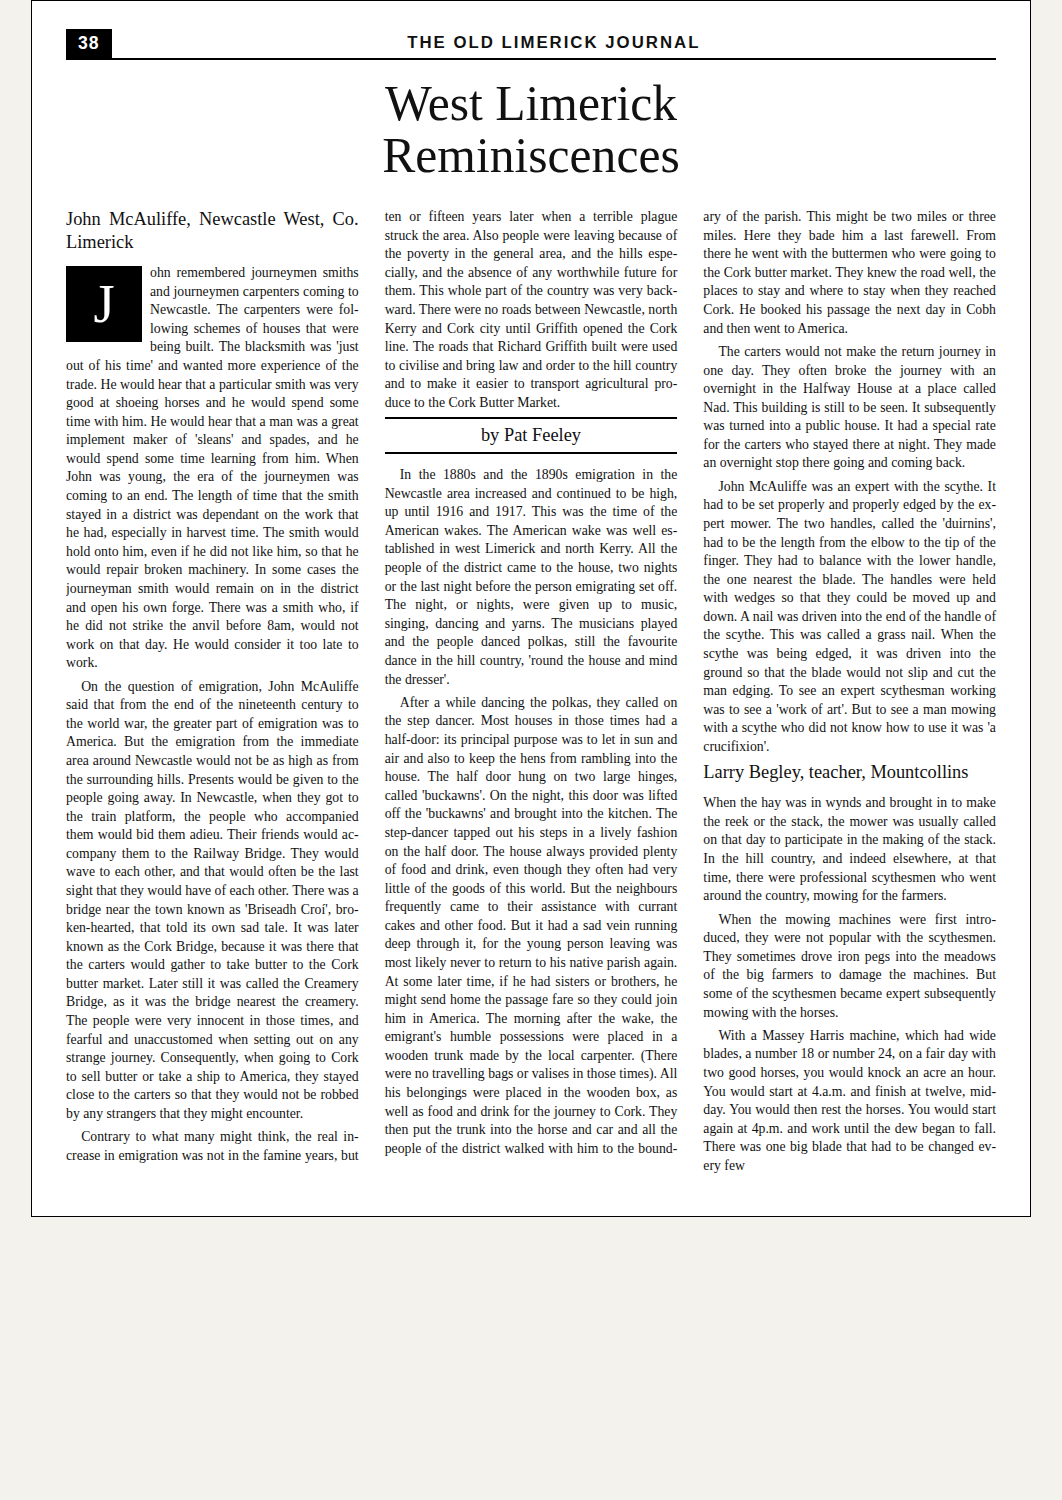38
THE OLD LIMERICK JOURNAL
West Limerick
Reminiscences
John McAuliffe, Newcastle West, Co. Limerick
J
ohn remembered journeymen smiths and journeymen carpenters coming to Newcastle. The carpenters were following schemes of houses that were being built. The blacksmith was 'just out of his time' and wanted more experience of the trade. He would hear that a particular smith was very good at shoeing horses and he would spend some time with him. He would hear that a man was a great implement maker of 'sleans' and spades, and he would spend some time learning from him. When John was young, the era of the journeymen was coming to an end. The length of time that the smith stayed in a district was dependant on the work that he had, especially in harvest time. The smith would hold onto him, even if he did not like him, so that he would repair broken machinery. In some cases the journeyman smith would remain on in the district and open his own forge. There was a smith who, if he did not strike the anvil before 8am, would not work on that day. He would consider it too late to work.
On the question of emigration, John McAuliffe said that from the end of the nineteenth century to the world war, the greater part of emigration was to America. But the emigration from the immediate area around Newcastle would not be as high as from the surrounding hills. Presents would be given to the people going away. In Newcastle, when they got to the train platform, the people who accompanied them would bid them adieu. Their friends would accompany them to the Railway Bridge. They would wave to each other, and that would often be the last sight that they would have of each other. There was a bridge near the town known as 'Briseadh Croí', broken-hearted, that told its own sad tale. It was later known as the Cork Bridge, because it was there that the carters would gather to take butter to the Cork butter market. Later still it was called the Creamery Bridge, as it was the bridge nearest the creamery. The people were very innocent in those times, and fearful and unaccustomed when setting out on any strange journey. Consequently, when going to Cork to sell butter or take a ship to America, they stayed close to the carters so that they would not be robbed by any strangers that they might encounter.
Contrary to what many might think, the real increase in emigration was not in the famine years, but ten or fifteen years later when a terrible plague struck the area. Also people were leaving because of the poverty in the general area, and the hills especially, and the absence of any worthwhile future for them. This whole part of the country was very backward. There were no roads between Newcastle, north Kerry and Cork city until Griffith opened the Cork line. The roads that Richard Griffith built were used to civilise and bring law and order to the hill country and to make it easier to transport agricultural produce to the Cork Butter Market.
by Pat Feeley
In the 1880s and the 1890s emigration in the Newcastle area increased and continued to be high, up until 1916 and 1917. This was the time of the American wakes. The American wake was well established in west Limerick and north Kerry. All the people of the district came to the house, two nights or the last night before the person emigrating set off. The night, or nights, were given up to music, singing, dancing and yarns. The musicians played and the people danced polkas, still the favourite dance in the hill country, 'round the house and mind the dresser'.
After a while dancing the polkas, they called on the step dancer. Most houses in those times had a half-door: its principal purpose was to let in sun and air and also to keep the hens from rambling into the house. The half door hung on two large hinges, called 'buckawns'. On the night, this door was lifted off the 'buckawns' and brought into the kitchen. The step-dancer tapped out his steps in a lively fashion on the half door. The house always provided plenty of food and drink, even though they often had very little of the goods of this world. But the neighbours frequently came to their assistance with currant cakes and other food. But it had a sad vein running deep through it, for the young person leaving was most likely never to return to his native parish again. At some later time, if he had sisters or brothers, he might send home the passage fare so they could join him in America. The morning after the wake, the emigrant's humble possessions were placed in a wooden trunk made by the local carpenter. (There were no travelling bags or valises in those times). All his belongings were placed in the wooden box, as well as food and drink for the journey to Cork. They then put the trunk into the horse and car and all the people of the district walked with him to the boundary of the parish. This might be two miles or three miles. Here they bade him a last farewell. From there he went with the buttermen who were going to the Cork butter market. They knew the road well, the places to stay and where to stay when they reached Cork. He booked his passage the next day in Cobh and then went to America.
The carters would not make the return journey in one day. They often broke the journey with an overnight in the Halfway House at a place called Nad. This building is still to be seen. It subsequently was turned into a public house. It had a special rate for the carters who stayed there at night. They made an overnight stop there going and coming back.
John McAuliffe was an expert with the scythe. It had to be set properly and properly edged by the expert mower. The two handles, called the 'duirnins', had to be the length from the elbow to the tip of the finger. They had to balance with the lower handle, the one nearest the blade. The handles were held with wedges so that they could be moved up and down. A nail was driven into the end of the handle of the scythe. This was called a grass nail. When the scythe was being edged, it was driven into the ground so that the blade would not slip and cut the man edging. To see an expert scythesman working was to see a 'work of art'. But to see a man mowing with a scythe who did not know how to use it was 'a crucifixion'.
Larry Begley, teacher, Mountcollins
When the hay was in wynds and brought in to make the reek or the stack, the mower was usually called on that day to participate in the making of the stack. In the hill country, and indeed elsewhere, at that time, there were professional scythesmen who went around the country, mowing for the farmers.
When the mowing machines were first introduced, they were not popular with the scythesmen. They sometimes drove iron pegs into the meadows of the big farmers to damage the machines. But some of the scythesmen became expert subsequently mowing with the horses.
With a Massey Harris machine, which had wide blades, a number 18 or number 24, on a fair day with two good horses, you would knock an acre an hour. You would start at 4.a.m. and finish at twelve, midday. You would then rest the horses. You would start again at 4p.m. and work until the dew began to fall. There was one big blade that had to be changed every few